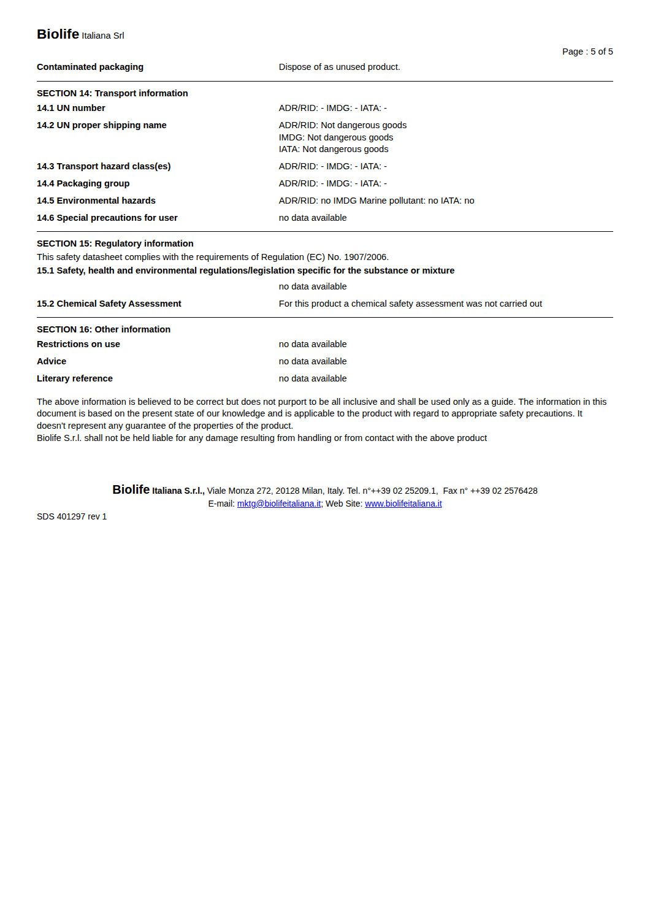Biolife Italiana Srl
Page : 5 of 5
| Contaminated packaging | Dispose of as unused product. |
SECTION 14: Transport information
| 14.1 UN number | ADR/RID: - IMDG: - IATA: - |
| 14.2 UN proper shipping name | ADR/RID: Not dangerous goods IMDG: Not dangerous goods IATA: Not dangerous goods |
| 14.3 Transport hazard class(es) | ADR/RID: - IMDG: - IATA: - |
| 14.4 Packaging group | ADR/RID: - IMDG: - IATA: - |
| 14.5 Environmental hazards | ADR/RID: no IMDG Marine pollutant: no IATA: no |
| 14.6 Special precautions for user | no data available |
SECTION 15: Regulatory information
This safety datasheet complies with the requirements of Regulation (EC) No. 1907/2006.
15.1 Safety, health and environmental regulations/legislation specific for the substance or mixture
| | no data available |
| 15.2 Chemical Safety Assessment | For this product a chemical safety assessment was not carried out |
SECTION 16: Other information
| Restrictions on use | no data available |
| Advice | no data available |
| Literary reference | no data available |
The above information is believed to be correct but does not purport to be all inclusive and shall be used only as a guide. The information in this document is based on the present state of our knowledge and is applicable to the product with regard to appropriate safety precautions. It doesn't represent any guarantee of the properties of the product.
Biolife S.r.l. shall not be held liable for any damage resulting from handling or from contact with the above product
Biolife Italiana S.r.l., Viale Monza 272, 20128 Milan, Italy. Tel. n°++39 02 25209.1, Fax n° ++39 02 2576428
E-mail: mktg@biolifeitaliana.it; Web Site: www.biolifeitaliana.it
SDS 401297 rev 1